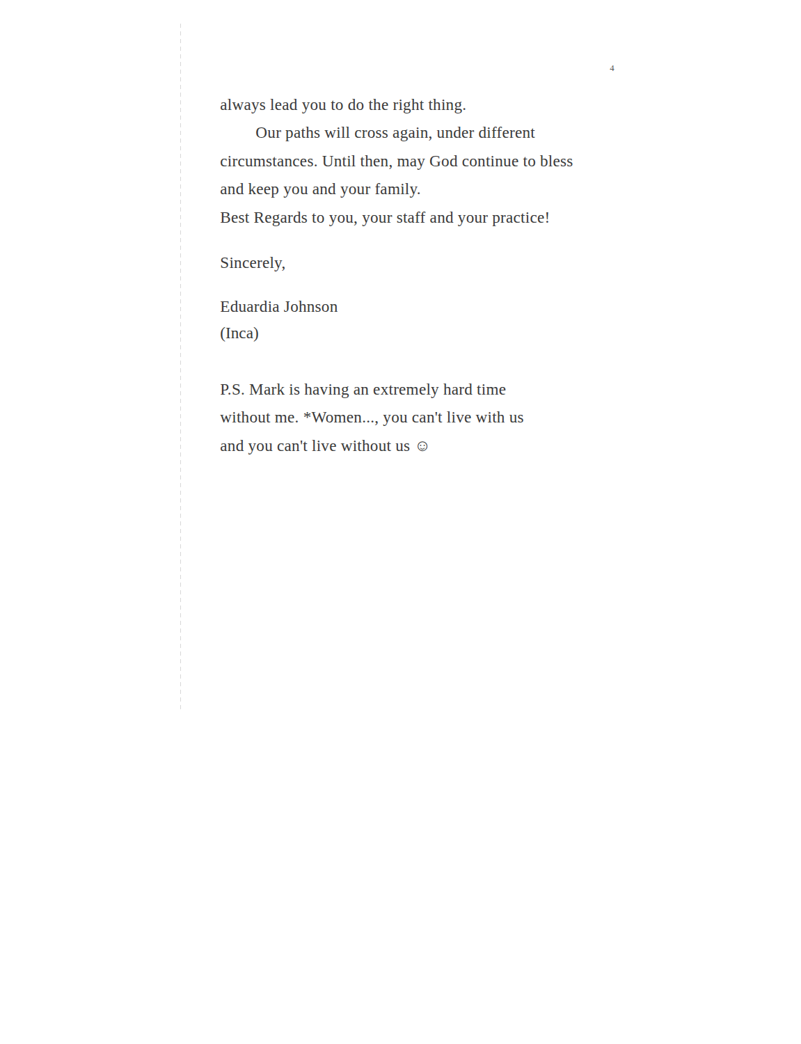4
always lead you to do the right thing.
Our paths will cross again, under different circumstances. Until then, may God continue to bless and keep you and your family.
Best Regards to you, your staff and your practice!
Sincerely,
Eduardia Johnson
(Inca)
P.S. Mark is having an extremely hard time without me. *Women..., you can't live with us and you can't live without us ☺